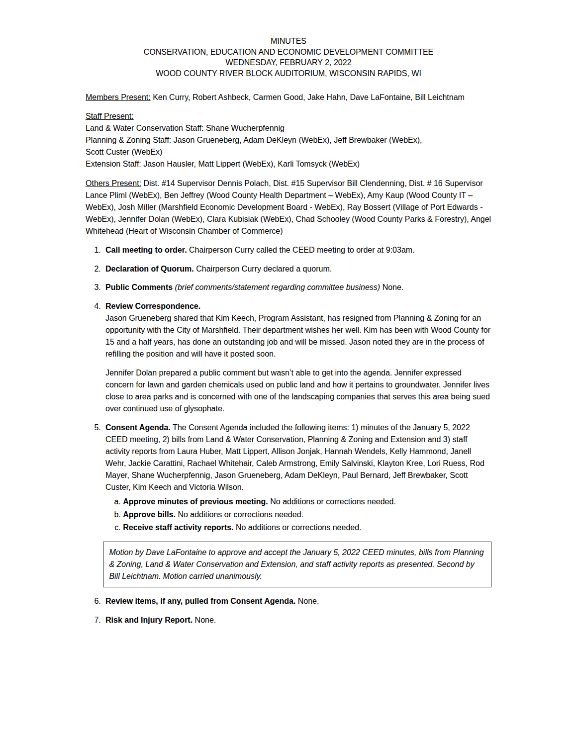MINUTES
CONSERVATION, EDUCATION AND ECONOMIC DEVELOPMENT COMMITTEE
WEDNESDAY, FEBRUARY 2, 2022
WOOD COUNTY RIVER BLOCK AUDITORIUM, WISCONSIN RAPIDS, WI
Members Present: Ken Curry, Robert Ashbeck, Carmen Good, Jake Hahn, Dave LaFontaine, Bill Leichtnam
Staff Present:
Land & Water Conservation Staff: Shane Wucherpfennig
Planning & Zoning Staff: Jason Grueneberg, Adam DeKleyn (WebEx), Jeff Brewbaker (WebEx),
Scott Custer (WebEx)
Extension Staff: Jason Hausler, Matt Lippert (WebEx), Karli Tomsyck (WebEx)
Others Present: Dist. #14 Supervisor Dennis Polach, Dist. #15 Supervisor Bill Clendenning, Dist. # 16 Supervisor Lance Pliml (WebEx), Ben Jeffrey (Wood County Health Department – WebEx), Amy Kaup (Wood County IT – WebEx), Josh Miller (Marshfield Economic Development Board - WebEx), Ray Bossert (Village of Port Edwards - WebEx), Jennifer Dolan (WebEx), Clara Kubisiak (WebEx), Chad Schooley (Wood County Parks & Forestry), Angel Whitehead (Heart of Wisconsin Chamber of Commerce)
Call meeting to order. Chairperson Curry called the CEED meeting to order at 9:03am.
Declaration of Quorum. Chairperson Curry declared a quorum.
Public Comments (brief comments/statement regarding committee business) None.
Review Correspondence.
Jason Grueneberg shared that Kim Keech, Program Assistant, has resigned from Planning & Zoning for an opportunity with the City of Marshfield. Their department wishes her well. Kim has been with Wood County for 15 and a half years, has done an outstanding job and will be missed. Jason noted they are in the process of refilling the position and will have it posted soon.
Jennifer Dolan prepared a public comment but wasn’t able to get into the agenda. Jennifer expressed concern for lawn and garden chemicals used on public land and how it pertains to groundwater. Jennifer lives close to area parks and is concerned with one of the landscaping companies that serves this area being sued over continued use of glysophate.
Consent Agenda. The Consent Agenda included the following items: 1) minutes of the January 5, 2022 CEED meeting, 2) bills from Land & Water Conservation, Planning & Zoning and Extension and 3) staff activity reports from Laura Huber, Matt Lippert, Allison Jonjak, Hannah Wendels, Kelly Hammond, Janell Wehr, Jackie Carattini, Rachael Whitehair, Caleb Armstrong, Emily Salvinski, Klayton Kree, Lori Ruess, Rod Mayer, Shane Wucherpfennig, Jason Grueneberg, Adam DeKleyn, Paul Bernard, Jeff Brewbaker, Scott Custer, Kim Keech and Victoria Wilson.
Approve minutes of previous meeting. No additions or corrections needed.
Approve bills. No additions or corrections needed.
Receive staff activity reports. No additions or corrections needed.
Motion by Dave LaFontaine to approve and accept the January 5, 2022 CEED minutes, bills from Planning & Zoning, Land & Water Conservation and Extension, and staff activity reports as presented. Second by Bill Leichtnam. Motion carried unanimously.
Review items, if any, pulled from Consent Agenda. None.
Risk and Injury Report. None.